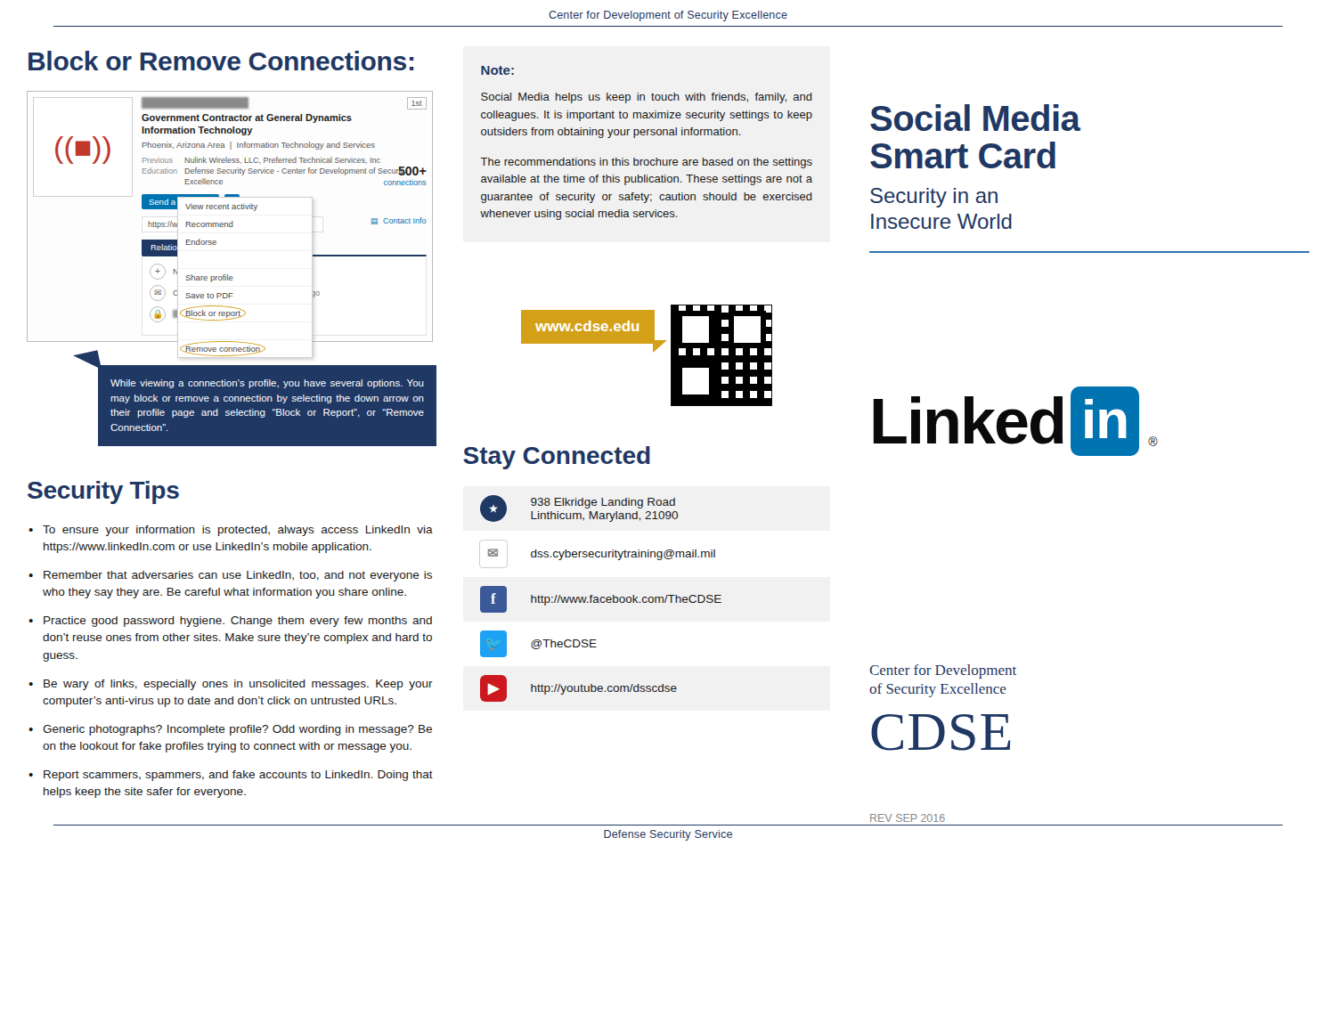Center for Development of Security Excellence
Block or Remove Connections:
((■))
1st
Government Contractor at General Dynamics
Information Technology
Phoenix, Arizona Area | Information Technology and Services
Previous Nulink Wireless, LLC, Preferred Technical Services, Inc
Education Defense Security Service - Center for Development of Security
Excellence
500+connections
Send a message ▾
https://www.linkedin.com/in/ ▤ Contact Info
Relationship
+ Note | Reminder | H
✉ Congrats on the anniversary 8 days ago
🔒
View recent activity
Recommend
Endorse
Share profile
Save to PDF
Block or report
Remove connection
While viewing a connection’s profile, you have several options. You may block or remove a connection by selecting the down arrow on their profile page and selecting “Block or Report”, or “Remove Connection”.
Security Tips
To ensure your information is protected, always access LinkedIn via https://www.linkedIn.com or use LinkedIn’s mobile application.
Remember that adversaries can use LinkedIn, too, and not everyone is who they say they are. Be careful what information you share online.
Practice good password hygiene. Change them every few months and don’t reuse ones from other sites. Make sure they’re complex and hard to guess.
Be wary of links, especially ones in unsolicited messages. Keep your computer’s anti-virus up to date and don’t click on untrusted URLs.
Generic photographs? Incomplete profile? Odd wording in message? Be on the lookout for fake profiles trying to connect with or message you.
Report scammers, spammers, and fake accounts to LinkedIn. Doing that helps keep the site safer for everyone.
Note:
Social Media helps us keep in touch with friends, family, and colleagues. It is important to maximize security settings to keep outsiders from obtaining your personal information.
The recommendations in this brochure are based on the settings available at the time of this publication. These settings are not a guarantee of security or safety; caution should be exercised whenever using social media services.
www.cdse.edu
Stay Connected
| ★ | 938 Elkridge Landing Road Linthicum, Maryland, 21090 |
| ✉ | dss.cybersecuritytraining@mail.mil |
| f | http://www.facebook.com/TheCDSE |
| 🐦 | @TheCDSE |
| ▶ | http://youtube.com/dsscdse |
Social Media
Smart Card
Security in an
Insecure World
Linked in ®
Center for Development
of Security Excellence
CDSE
REV SEP 2016
Defense Security Service